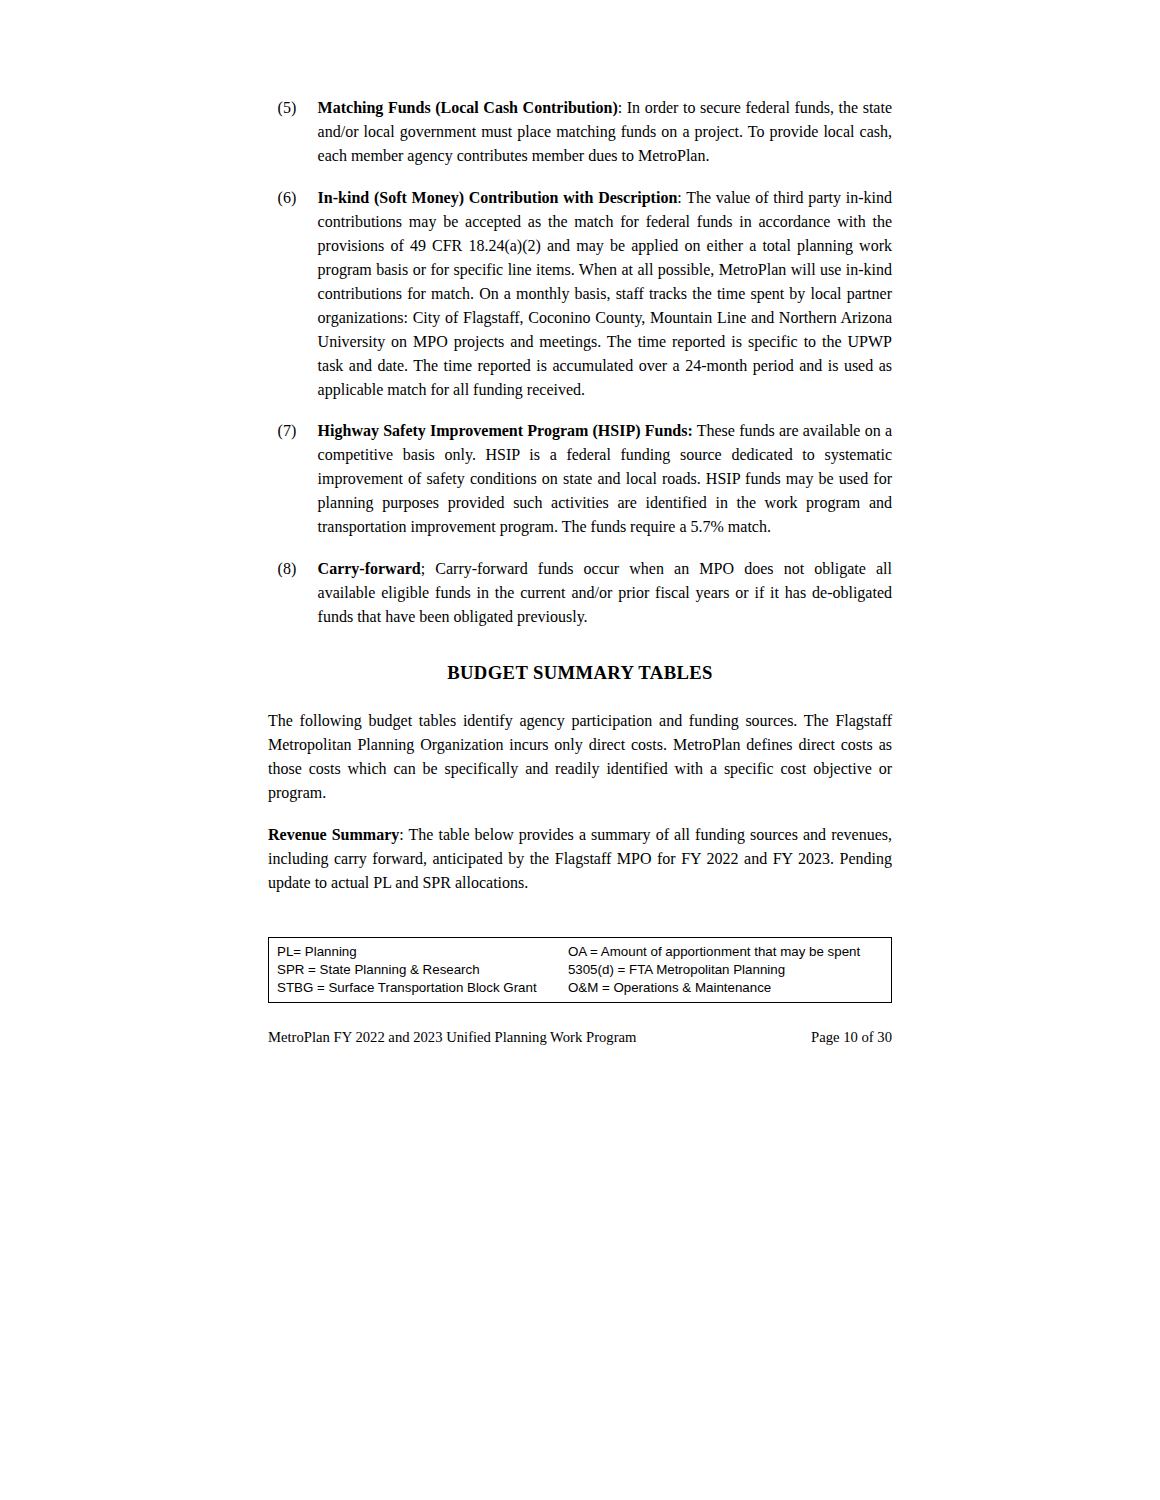(5) Matching Funds (Local Cash Contribution): In order to secure federal funds, the state and/or local government must place matching funds on a project. To provide local cash, each member agency contributes member dues to MetroPlan.
(6) In-kind (Soft Money) Contribution with Description: The value of third party in-kind contributions may be accepted as the match for federal funds in accordance with the provisions of 49 CFR 18.24(a)(2) and may be applied on either a total planning work program basis or for specific line items. When at all possible, MetroPlan will use in-kind contributions for match. On a monthly basis, staff tracks the time spent by local partner organizations: City of Flagstaff, Coconino County, Mountain Line and Northern Arizona University on MPO projects and meetings. The time reported is specific to the UPWP task and date. The time reported is accumulated over a 24-month period and is used as applicable match for all funding received.
(7) Highway Safety Improvement Program (HSIP) Funds: These funds are available on a competitive basis only. HSIP is a federal funding source dedicated to systematic improvement of safety conditions on state and local roads. HSIP funds may be used for planning purposes provided such activities are identified in the work program and transportation improvement program. The funds require a 5.7% match.
(8) Carry-forward; Carry-forward funds occur when an MPO does not obligate all available eligible funds in the current and/or prior fiscal years or if it has de-obligated funds that have been obligated previously.
BUDGET SUMMARY TABLES
The following budget tables identify agency participation and funding sources. The Flagstaff Metropolitan Planning Organization incurs only direct costs. MetroPlan defines direct costs as those costs which can be specifically and readily identified with a specific cost objective or program.
Revenue Summary: The table below provides a summary of all funding sources and revenues, including carry forward, anticipated by the Flagstaff MPO for FY 2022 and FY 2023. Pending update to actual PL and SPR allocations.
| PL= Planning | OA = Amount of apportionment that may be spent |
| SPR = State Planning & Research | 5305(d) = FTA Metropolitan Planning |
| STBG = Surface Transportation Block Grant | O&M = Operations & Maintenance |
MetroPlan FY 2022 and 2023 Unified Planning Work Program Page 10 of 30